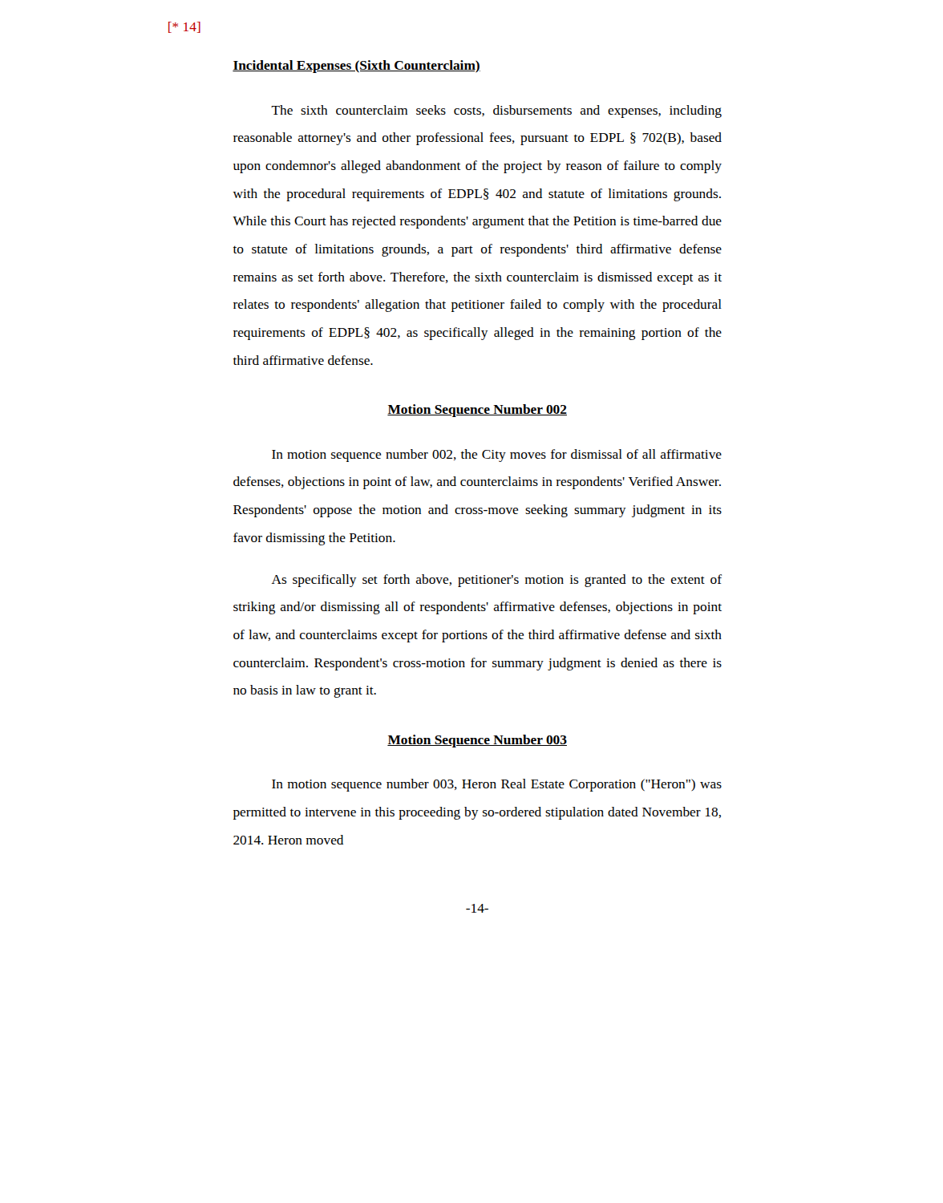[* 14]
Incidental Expenses (Sixth Counterclaim)
The sixth counterclaim seeks costs, disbursements and expenses, including reasonable attorney's and other professional fees, pursuant to EDPL § 702(B), based upon condemnor's alleged abandonment of the project by reason of failure to comply with the procedural requirements of EDPL§ 402 and statute of limitations grounds. While this Court has rejected respondents' argument that the Petition is time-barred due to statute of limitations grounds, a part of respondents' third affirmative defense remains as set forth above. Therefore, the sixth counterclaim is dismissed except as it relates to respondents' allegation that petitioner failed to comply with the procedural requirements of EDPL§ 402, as specifically alleged in the remaining portion of the third affirmative defense.
Motion Sequence Number 002
In motion sequence number 002, the City moves for dismissal of all affirmative defenses, objections in point of law, and counterclaims in respondents' Verified Answer. Respondents' oppose the motion and cross-move seeking summary judgment in its favor dismissing the Petition.
As specifically set forth above, petitioner's motion is granted to the extent of striking and/or dismissing all of respondents' affirmative defenses, objections in point of law, and counterclaims except for portions of the third affirmative defense and sixth counterclaim. Respondent's cross-motion for summary judgment is denied as there is no basis in law to grant it.
Motion Sequence Number 003
In motion sequence number 003, Heron Real Estate Corporation ("Heron") was permitted to intervene in this proceeding by so-ordered stipulation dated November 18, 2014. Heron moved
-14-